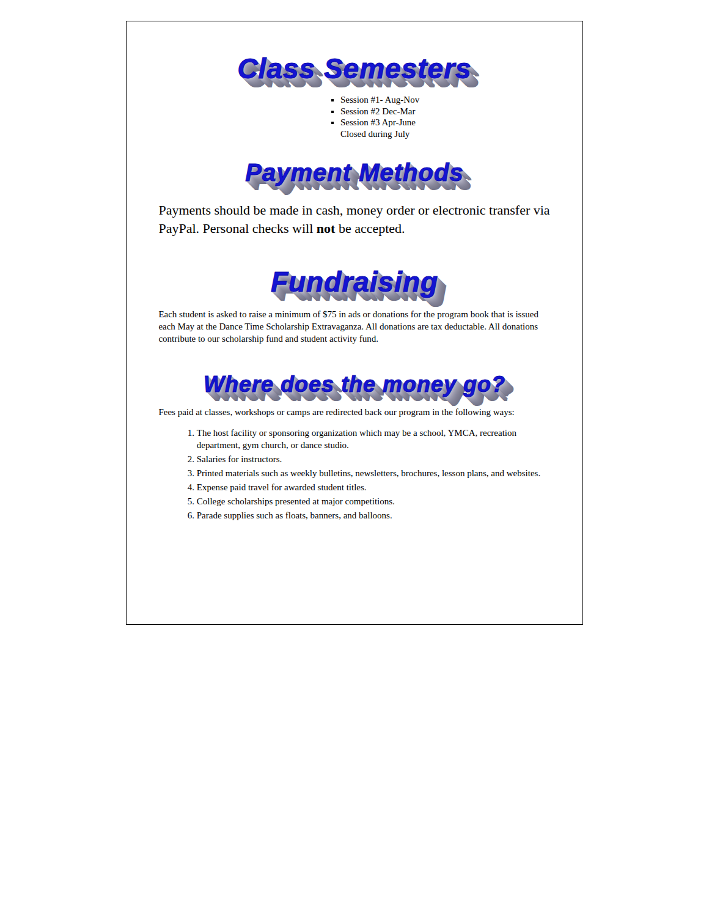Class Semesters
Session #1- Aug-Nov
Session #2 Dec-Mar
Session #3 Apr-June
Closed during July
Payment Methods
Payments should be made in cash, money order or electronic transfer via PayPal. Personal checks will not be accepted.
Fundraising
Each student is asked to raise a minimum of $75 in ads or donations for the program book that is issued each May at the Dance Time Scholarship Extravaganza. All donations are tax deductable. All donations contribute to our scholarship fund and student activity fund.
Where does the money go?
Fees paid at classes, workshops or camps are redirected back our program in the following ways:
The host facility or sponsoring organization which may be a school, YMCA, recreation department, gym church, or dance studio.
Salaries for instructors.
Printed materials such as weekly bulletins, newsletters, brochures, lesson plans, and websites.
Expense paid travel for awarded student titles.
College scholarships presented at major competitions.
Parade supplies such as floats, banners, and balloons.